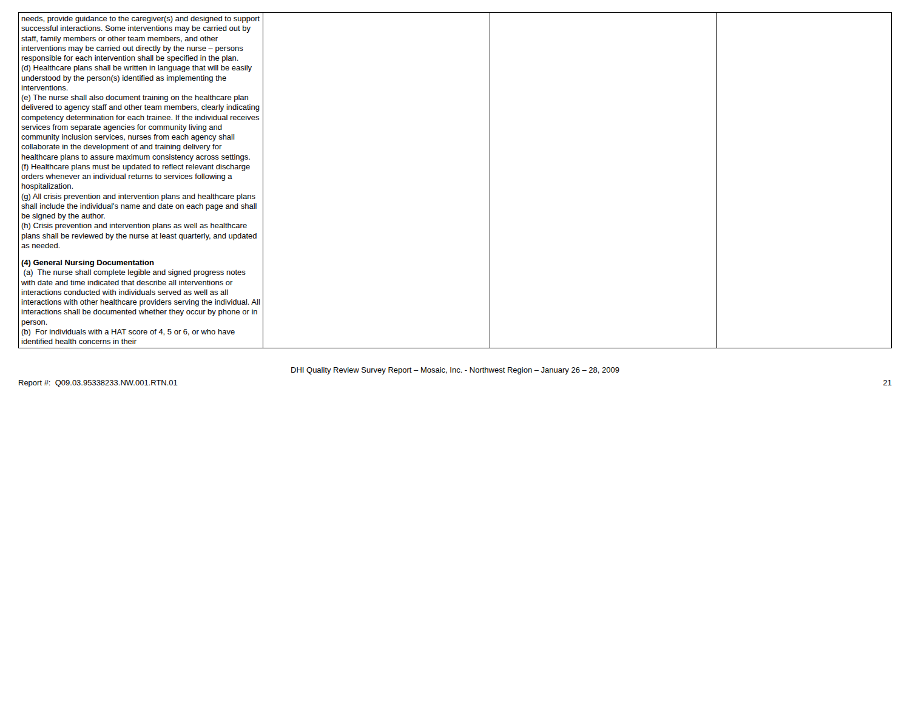| needs, provide guidance to the caregiver(s) and designed to support successful interactions. Some interventions may be carried out by staff, family members or other team members, and other interventions may be carried out directly by the nurse – persons responsible for each intervention shall be specified in the plan. (d) Healthcare plans shall be written in language that will be easily understood by the person(s) identified as implementing the interventions. (e) The nurse shall also document training on the healthcare plan delivered to agency staff and other team members, clearly indicating competency determination for each trainee. If the individual receives services from separate agencies for community living and community inclusion services, nurses from each agency shall collaborate in the development of and training delivery for healthcare plans to assure maximum consistency across settings. (f) Healthcare plans must be updated to reflect relevant discharge orders whenever an individual returns to services following a hospitalization. (g) All crisis prevention and intervention plans and healthcare plans shall include the individual's name and date on each page and shall be signed by the author. (h) Crisis prevention and intervention plans as well as healthcare plans shall be reviewed by the nurse at least quarterly, and updated as needed. (4) General Nursing Documentation (a) The nurse shall complete legible and signed progress notes with date and time indicated that describe all interventions or interactions conducted with individuals served as well as all interactions with other healthcare providers serving the individual. All interactions shall be documented whether they occur by phone or in person. (b) For individuals with a HAT score of 4, 5 or 6, or who have identified health concerns in their | | | |
DHI Quality Review Survey Report – Mosaic, Inc. - Northwest Region – January 26 – 28, 2009
Report #: Q09.03.95338233.NW.001.RTN.01 21